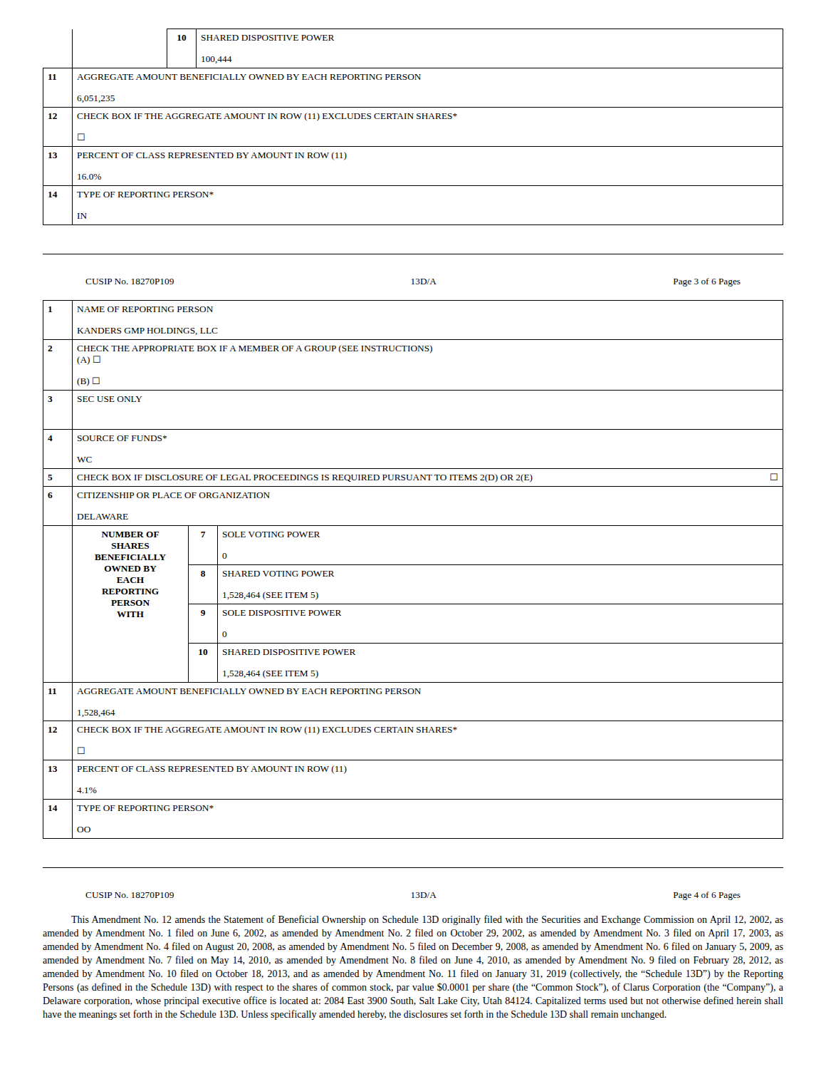| | | 10 | Shared dispositive power 100,444 |
| 11 | Aggregate amount beneficially owned by each reporting person 6,051,235 |
| 12 | Check box if the aggregate amount in row (11) excludes certain shares* ☐ |
| 13 | Percent of class represented by amount in row (11) 16.0% |
| 14 | Type of reporting person* IN |
CUSIP No. 18270P109 13D/A Page 3 of 6 Pages
| 1 | Name of reporting person Kanders GMP Holdings, LLC |
| 2 | Check the appropriate box if a member of a group (See Instructions) (a) ☐ (b) ☐ |
| 3 | SEC use only |
| 4 | Source of funds* WC |
| 5 | Check box if disclosure of legal proceedings is required pursuant to Items 2(d) or 2(e) ☐ |
| 6 | Citizenship or place of organization Delaware |
| | Number of shares beneficially owned by each reporting person with | 7 | Sole voting power 0 |
| | 8 | Shared voting power 1,528,464 (See Item 5) |
| | 9 | Sole dispositive power 0 |
| | 10 | Shared dispositive power 1,528,464 (See Item 5) |
| 11 | Aggregate amount beneficially owned by each reporting person 1,528,464 |
| 12 | Check box if the aggregate amount in row (11) excludes certain shares* ☐ |
| 13 | Percent of class represented by amount in row (11) 4.1% |
| 14 | Type of reporting person* OO |
CUSIP No. 18270P109 13D/A Page 4 of 6 Pages
This Amendment No. 12 amends the Statement of Beneficial Ownership on Schedule 13D originally filed with the Securities and Exchange Commission on April 12, 2002, as amended by Amendment No. 1 filed on June 6, 2002, as amended by Amendment No. 2 filed on October 29, 2002, as amended by Amendment No. 3 filed on April 17, 2003, as amended by Amendment No. 4 filed on August 20, 2008, as amended by Amendment No. 5 filed on December 9, 2008, as amended by Amendment No. 6 filed on January 5, 2009, as amended by Amendment No. 7 filed on May 14, 2010, as amended by Amendment No. 8 filed on June 4, 2010, as amended by Amendment No. 9 filed on February 28, 2012, as amended by Amendment No. 10 filed on October 18, 2013, and as amended by Amendment No. 11 filed on January 31, 2019 (collectively, the “Schedule 13D”) by the Reporting Persons (as defined in the Schedule 13D) with respect to the shares of common stock, par value $0.0001 per share (the “Common Stock”), of Clarus Corporation (the “Company”), a Delaware corporation, whose principal executive office is located at: 2084 East 3900 South, Salt Lake City, Utah 84124. Capitalized terms used but not otherwise defined herein shall have the meanings set forth in the Schedule 13D. Unless specifically amended hereby, the disclosures set forth in the Schedule 13D shall remain unchanged.